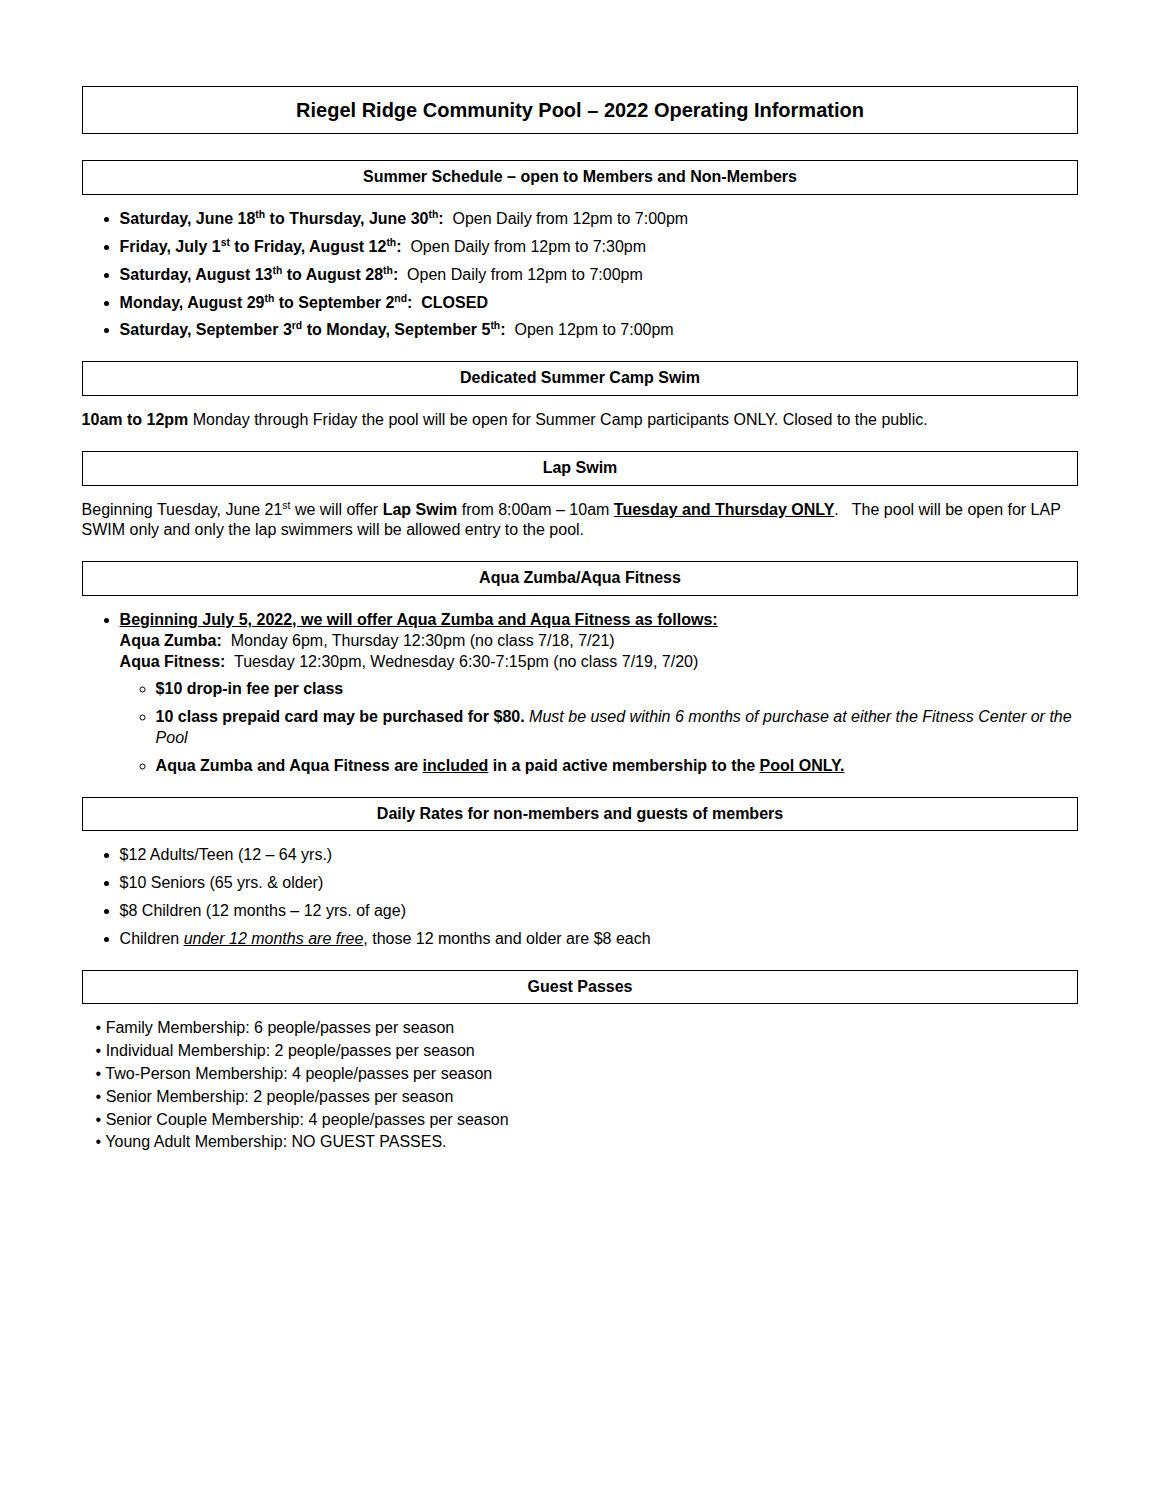Riegel Ridge Community Pool – 2022 Operating Information
Summer Schedule – open to Members and Non-Members
Saturday, June 18th to Thursday, June 30th: Open Daily from 12pm to 7:00pm
Friday, July 1st to Friday, August 12th: Open Daily from 12pm to 7:30pm
Saturday, August 13th to August 28th: Open Daily from 12pm to 7:00pm
Monday, August 29th to September 2nd: CLOSED
Saturday, September 3rd to Monday, September 5th: Open 12pm to 7:00pm
Dedicated Summer Camp Swim
10am to 12pm Monday through Friday the pool will be open for Summer Camp participants ONLY. Closed to the public.
Lap Swim
Beginning Tuesday, June 21st we will offer Lap Swim from 8:00am – 10am Tuesday and Thursday ONLY. The pool will be open for LAP SWIM only and only the lap swimmers will be allowed entry to the pool.
Aqua Zumba/Aqua Fitness
Beginning July 5, 2022, we will offer Aqua Zumba and Aqua Fitness as follows:
Aqua Zumba: Monday 6pm, Thursday 12:30pm (no class 7/18, 7/21)
Aqua Fitness: Tuesday 12:30pm, Wednesday 6:30-7:15pm (no class 7/19, 7/20)
$10 drop-in fee per class
10 class prepaid card may be purchased for $80. Must be used within 6 months of purchase at either the Fitness Center or the Pool
Aqua Zumba and Aqua Fitness are included in a paid active membership to the Pool ONLY.
Daily Rates for non-members and guests of members
$12 Adults/Teen (12 – 64 yrs.)
$10 Seniors (65 yrs. & older)
$8 Children (12 months – 12 yrs. of age)
Children under 12 months are free, those 12 months and older are $8 each
Guest Passes
Family Membership: 6 people/passes per season
Individual Membership: 2 people/passes per season
Two-Person Membership: 4 people/passes per season
Senior Membership: 2 people/passes per season
Senior Couple Membership: 4 people/passes per season
Young Adult Membership: NO GUEST PASSES.